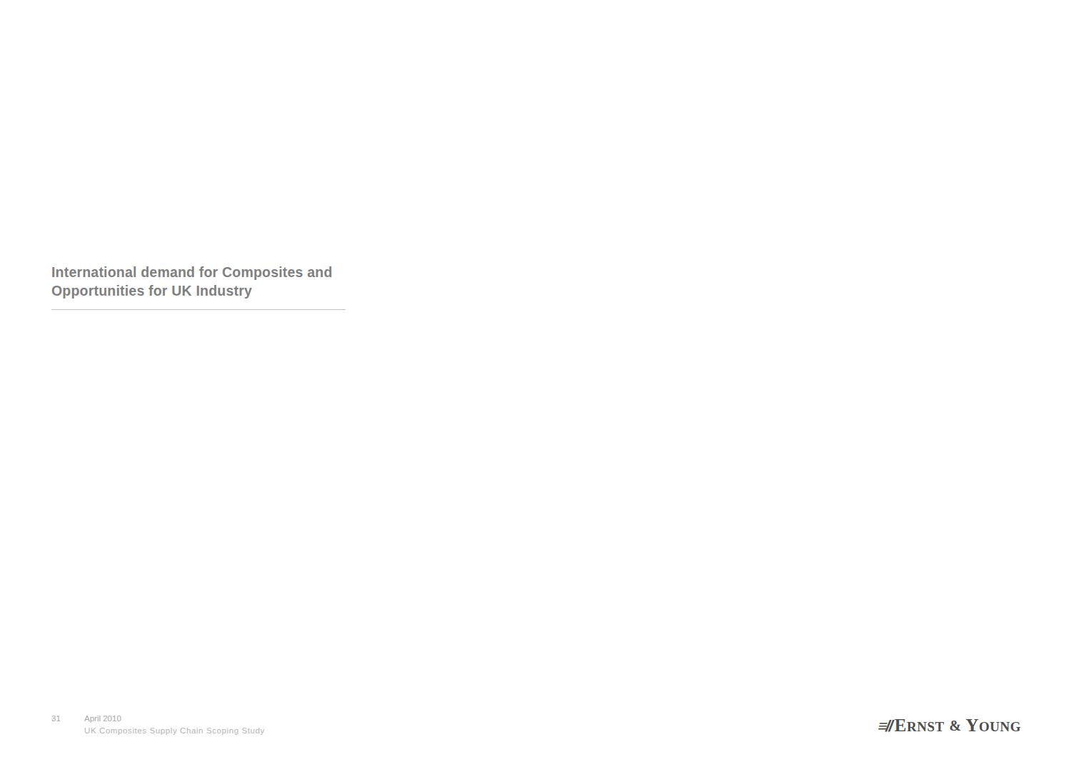International demand for Composites and Opportunities for UK Industry
31 April 2010 UK Composites Supply Chain Scoping Study
≡//ERNST & YOUNG